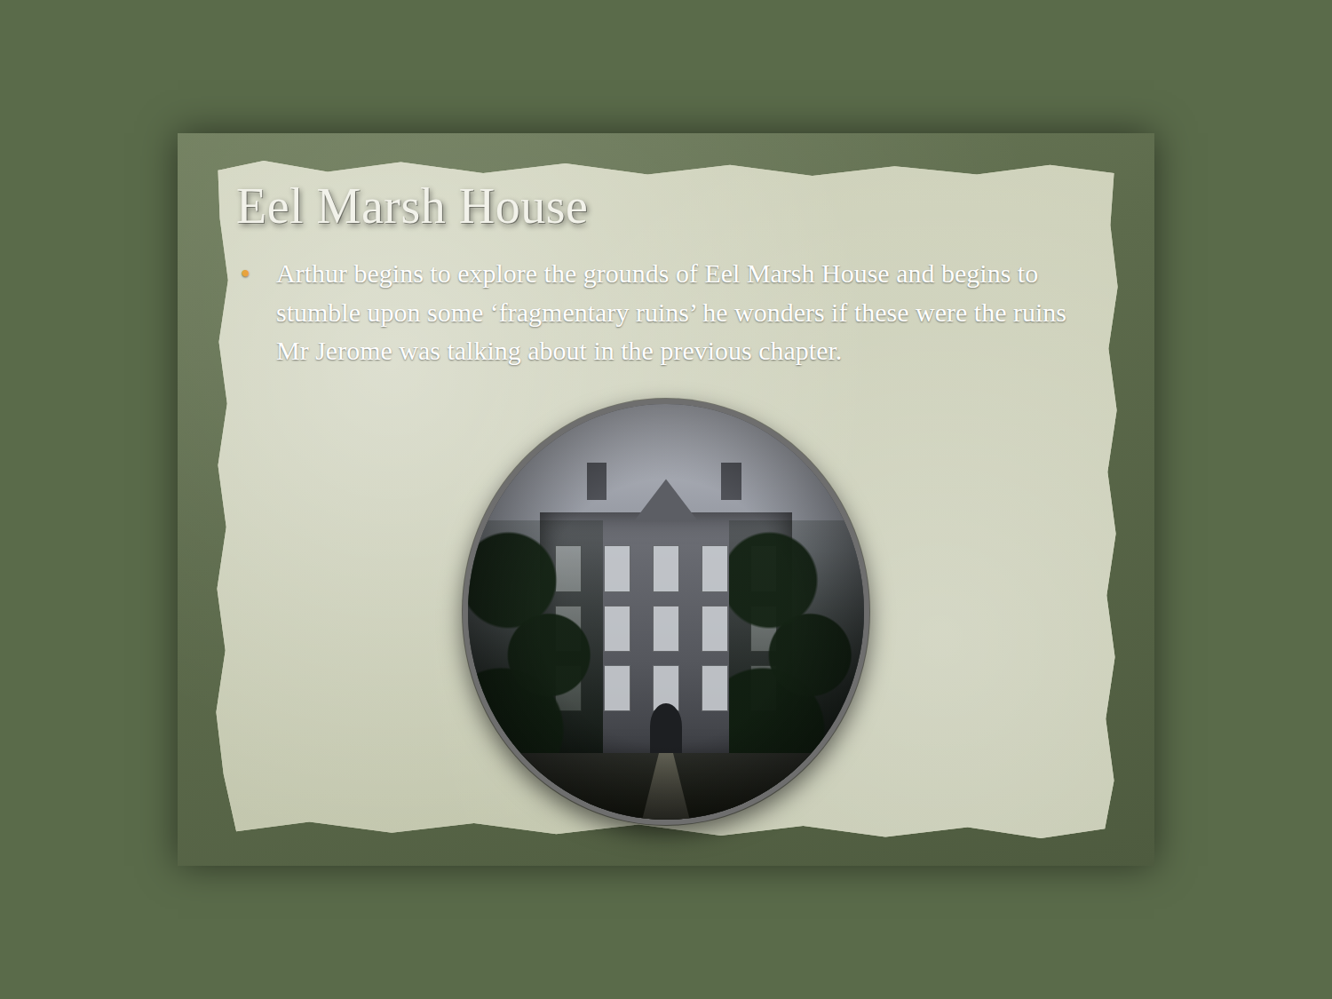Eel Marsh House
Arthur begins to explore the grounds of Eel Marsh House and begins to stumble upon some ‘fragmentary ruins’ he wonders if these were the ruins Mr Jerome was talking about in the previous chapter.